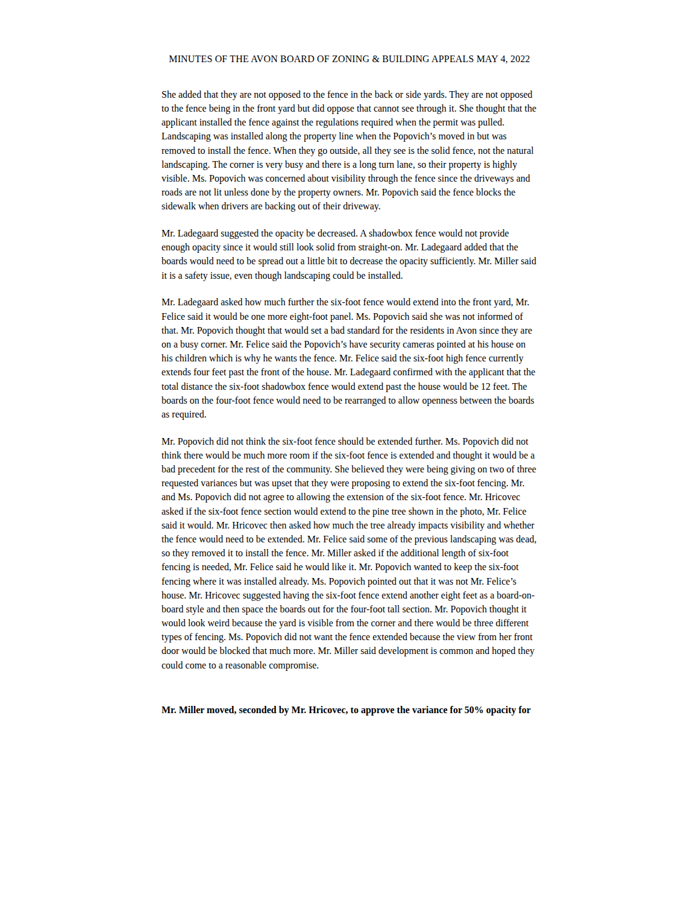MINUTES OF THE AVON BOARD OF ZONING & BUILDING APPEALS MAY 4, 2022
She added that they are not opposed to the fence in the back or side yards. They are not opposed to the fence being in the front yard but did oppose that cannot see through it. She thought that the applicant installed the fence against the regulations required when the permit was pulled. Landscaping was installed along the property line when the Popovich’s moved in but was removed to install the fence. When they go outside, all they see is the solid fence, not the natural landscaping. The corner is very busy and there is a long turn lane, so their property is highly visible. Ms. Popovich was concerned about visibility through the fence since the driveways and roads are not lit unless done by the property owners. Mr. Popovich said the fence blocks the sidewalk when drivers are backing out of their driveway.
Mr. Ladegaard suggested the opacity be decreased. A shadowbox fence would not provide enough opacity since it would still look solid from straight-on. Mr. Ladegaard added that the boards would need to be spread out a little bit to decrease the opacity sufficiently. Mr. Miller said it is a safety issue, even though landscaping could be installed.
Mr. Ladegaard asked how much further the six-foot fence would extend into the front yard, Mr. Felice said it would be one more eight-foot panel. Ms. Popovich said she was not informed of that. Mr. Popovich thought that would set a bad standard for the residents in Avon since they are on a busy corner. Mr. Felice said the Popovich’s have security cameras pointed at his house on his children which is why he wants the fence. Mr. Felice said the six-foot high fence currently extends four feet past the front of the house. Mr. Ladegaard confirmed with the applicant that the total distance the six-foot shadowbox fence would extend past the house would be 12 feet. The boards on the four-foot fence would need to be rearranged to allow openness between the boards as required.
Mr. Popovich did not think the six-foot fence should be extended further. Ms. Popovich did not think there would be much more room if the six-foot fence is extended and thought it would be a bad precedent for the rest of the community. She believed they were being giving on two of three requested variances but was upset that they were proposing to extend the six-foot fencing. Mr. and Ms. Popovich did not agree to allowing the extension of the six-foot fence. Mr. Hricovec asked if the six-foot fence section would extend to the pine tree shown in the photo, Mr. Felice said it would. Mr. Hricovec then asked how much the tree already impacts visibility and whether the fence would need to be extended. Mr. Felice said some of the previous landscaping was dead, so they removed it to install the fence. Mr. Miller asked if the additional length of six-foot fencing is needed, Mr. Felice said he would like it. Mr. Popovich wanted to keep the six-foot fencing where it was installed already. Ms. Popovich pointed out that it was not Mr. Felice’s house. Mr. Hricovec suggested having the six-foot fence extend another eight feet as a board-on-board style and then space the boards out for the four-foot tall section. Mr. Popovich thought it would look weird because the yard is visible from the corner and there would be three different types of fencing. Ms. Popovich did not want the fence extended because the view from her front door would be blocked that much more. Mr. Miller said development is common and hoped they could come to a reasonable compromise.
Mr. Miller moved, seconded by Mr. Hricovec, to approve the variance for 50% opacity for